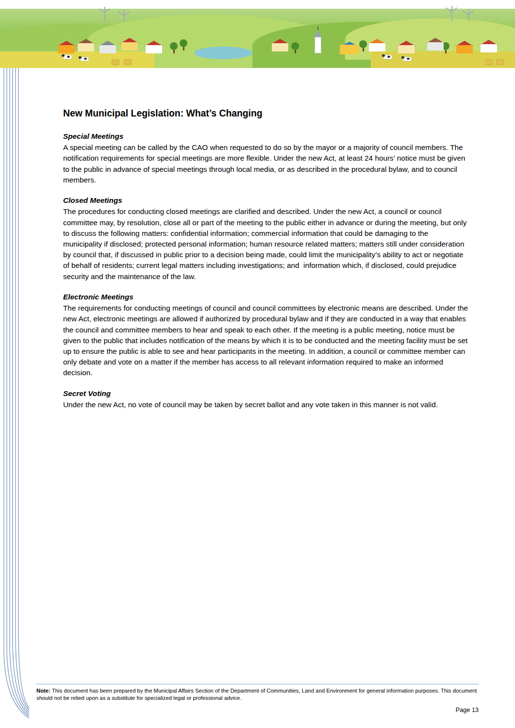New Municipal Legislation: What’s Changing
Special Meetings
A special meeting can be called by the CAO when requested to do so by the mayor or a majority of council members. The notification requirements for special meetings are more flexible. Under the new Act, at least 24 hours’ notice must be given to the public in advance of special meetings through local media, or as described in the procedural bylaw, and to council members.
Closed Meetings
The procedures for conducting closed meetings are clarified and described. Under the new Act, a council or council committee may, by resolution, close all or part of the meeting to the public either in advance or during the meeting, but only to discuss the following matters: confidential information; commercial information that could be damaging to the municipality if disclosed; protected personal information; human resource related matters; matters still under consideration by council that, if discussed in public prior to a decision being made, could limit the municipality’s ability to act or negotiate of behalf of residents; current legal matters including investigations; and information which, if disclosed, could prejudice security and the maintenance of the law.
Electronic Meetings
The requirements for conducting meetings of council and council committees by electronic means are described. Under the new Act, electronic meetings are allowed if authorized by procedural bylaw and if they are conducted in a way that enables the council and committee members to hear and speak to each other. If the meeting is a public meeting, notice must be given to the public that includes notification of the means by which it is to be conducted and the meeting facility must be set up to ensure the public is able to see and hear participants in the meeting. In addition, a council or committee member can only debate and vote on a matter if the member has access to all relevant information required to make an informed decision.
Secret Voting
Under the new Act, no vote of council may be taken by secret ballot and any vote taken in this manner is not valid.
Note: This document has been prepared by the Municipal Affairs Section of the Department of Communities, Land and Environment for general information purposes. This document should not be relied upon as a substitute for specialized legal or professional advice.
Page 13